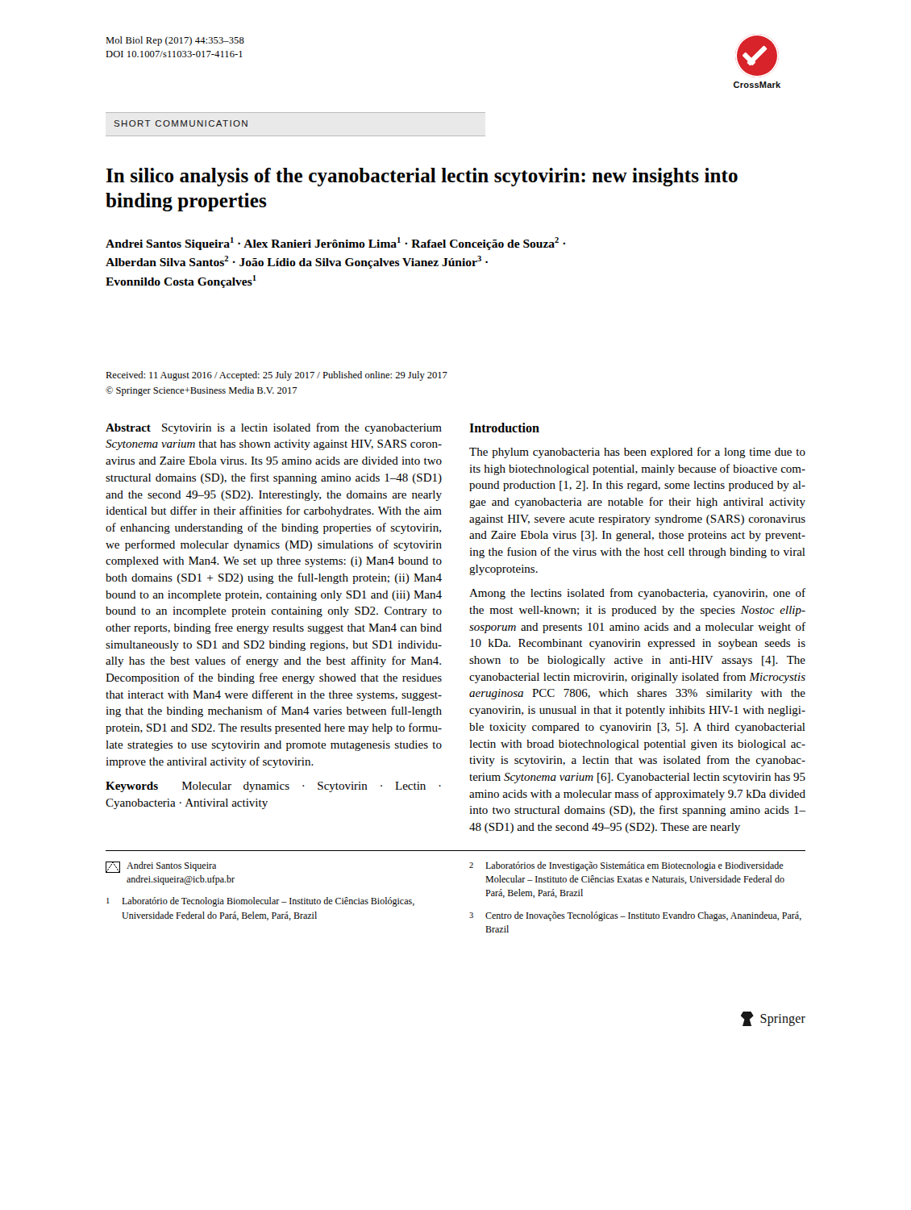Mol Biol Rep (2017) 44:353–358
DOI 10.1007/s11033-017-4116-1
CrossMark
Short Communication
In silico analysis of the cyanobacterial lectin scytovirin: new insights into binding properties
Andrei Santos Siqueira1 · Alex Ranieri Jerônimo Lima1 · Rafael Conceição de Souza2 ·
Alberdan Silva Santos2 · João Lídio da Silva Gonçalves Vianez Júnior3 ·
Evonnildo Costa Gonçalves1
Received: 11 August 2016 / Accepted: 25 July 2017 / Published online: 29 July 2017
© Springer Science+Business Media B.V. 2017
Abstract Scytovirin is a lectin isolated from the cyanobacterium Scytonema varium that has shown activity against HIV, SARS coronavirus and Zaire Ebola virus. Its 95 amino acids are divided into two structural domains (SD), the first spanning amino acids 1–48 (SD1) and the second 49–95 (SD2). Interestingly, the domains are nearly identical but differ in their affinities for carbohydrates. With the aim of enhancing understanding of the binding properties of scytovirin, we performed molecular dynamics (MD) simulations of scytovirin complexed with Man4. We set up three systems: (i) Man4 bound to both domains (SD1 + SD2) using the full-length protein; (ii) Man4 bound to an incomplete protein, containing only SD1 and (iii) Man4 bound to an incomplete protein containing only SD2. Contrary to other reports, binding free energy results suggest that Man4 can bind simultaneously to SD1 and SD2 binding regions, but SD1 individually has the best values of energy and the best affinity for Man4. Decomposition of the binding free energy showed that the residues that interact with Man4 were different in the three systems, suggesting that the binding mechanism of Man4 varies between full-length protein, SD1 and SD2. The results presented here may help to formulate strategies to use scytovirin and promote mutagenesis studies to improve the antiviral activity of scytovirin.
Keywords Molecular dynamics · Scytovirin · Lectin · Cyanobacteria · Antiviral activity
Introduction
The phylum cyanobacteria has been explored for a long time due to its high biotechnological potential, mainly because of bioactive compound production [1, 2]. In this regard, some lectins produced by algae and cyanobacteria are notable for their high antiviral activity against HIV, severe acute respiratory syndrome (SARS) coronavirus and Zaire Ebola virus [3]. In general, those proteins act by preventing the fusion of the virus with the host cell through binding to viral glycoproteins.
Among the lectins isolated from cyanobacteria, cyanovirin, one of the most well-known; it is produced by the species Nostoc ellipsosporum and presents 101 amino acids and a molecular weight of 10 kDa. Recombinant cyanovirin expressed in soybean seeds is shown to be biologically active in anti-HIV assays [4]. The cyanobacterial lectin microvirin, originally isolated from Microcystis aeruginosa PCC 7806, which shares 33% similarity with the cyanovirin, is unusual in that it potently inhibits HIV-1 with negligible toxicity compared to cyanovirin [3, 5]. A third cyanobacterial lectin with broad biotechnological potential given its biological activity is scytovirin, a lectin that was isolated from the cyanobacterium Scytonema varium [6]. Cyanobacterial lectin scytovirin has 95 amino acids with a molecular mass of approximately 9.7 kDa divided into two structural domains (SD), the first spanning amino acids 1–48 (SD1) and the second 49–95 (SD2). These are nearly
Andrei Santos Siqueira
andrei.siqueira@icb.ufpa.br
1
Laboratório de Tecnologia Biomolecular – Instituto de Ciências Biológicas, Universidade Federal do Pará, Belem, Pará, Brazil
2
Laboratórios de Investigação Sistemática em Biotecnologia e Biodiversidade Molecular – Instituto de Ciências Exatas e Naturais, Universidade Federal do Pará, Belem, Pará, Brazil
3
Centro de Inovações Tecnológicas – Instituto Evandro Chagas, Ananindeua, Pará, Brazil
Springer